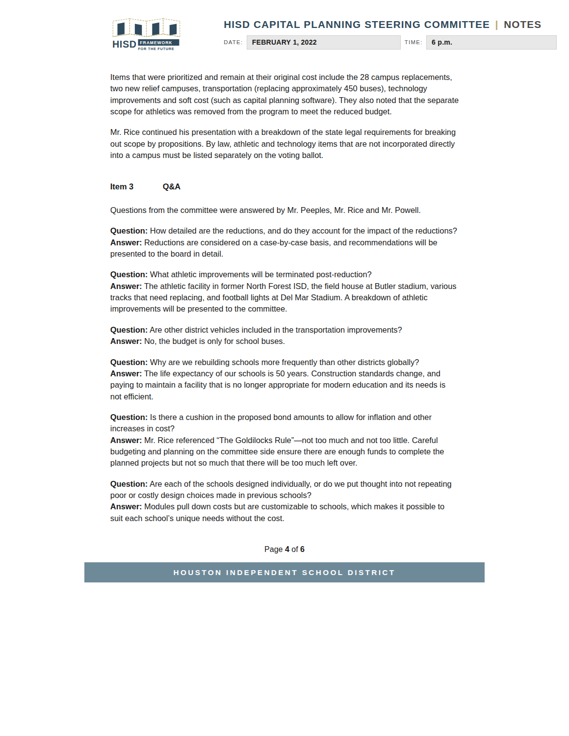HISD FRAMEWORK FOR THE FUTURE
HISD CAPITAL PLANNING STEERING COMMITTEE | NOTES
DATE: FEBRUARY 1, 2022 TIME: 6 p.m.
Items that were prioritized and remain at their original cost include the 28 campus replacements, two new relief campuses, transportation (replacing approximately 450 buses), technology improvements and soft cost (such as capital planning software). They also noted that the separate scope for athletics was removed from the program to meet the reduced budget.
Mr. Rice continued his presentation with a breakdown of the state legal requirements for breaking out scope by propositions. By law, athletic and technology items that are not incorporated directly into a campus must be listed separately on the voting ballot.
Item 3 Q&A
Questions from the committee were answered by Mr. Peeples, Mr. Rice and Mr. Powell.
Question: How detailed are the reductions, and do they account for the impact of the reductions?
Answer: Reductions are considered on a case-by-case basis, and recommendations will be presented to the board in detail.
Question: What athletic improvements will be terminated post-reduction?
Answer: The athletic facility in former North Forest ISD, the field house at Butler stadium, various tracks that need replacing, and football lights at Del Mar Stadium. A breakdown of athletic improvements will be presented to the committee.
Question: Are other district vehicles included in the transportation improvements?
Answer: No, the budget is only for school buses.
Question: Why are we rebuilding schools more frequently than other districts globally?
Answer: The life expectancy of our schools is 50 years. Construction standards change, and paying to maintain a facility that is no longer appropriate for modern education and its needs is not efficient.
Question: Is there a cushion in the proposed bond amounts to allow for inflation and other increases in cost?
Answer: Mr. Rice referenced “The Goldilocks Rule”—not too much and not too little. Careful budgeting and planning on the committee side ensure there are enough funds to complete the planned projects but not so much that there will be too much left over.
Question: Are each of the schools designed individually, or do we put thought into not repeating poor or costly design choices made in previous schools?
Answer: Modules pull down costs but are customizable to schools, which makes it possible to suit each school’s unique needs without the cost.
Page 4 of 6
HOUSTON INDEPENDENT SCHOOL DISTRICT